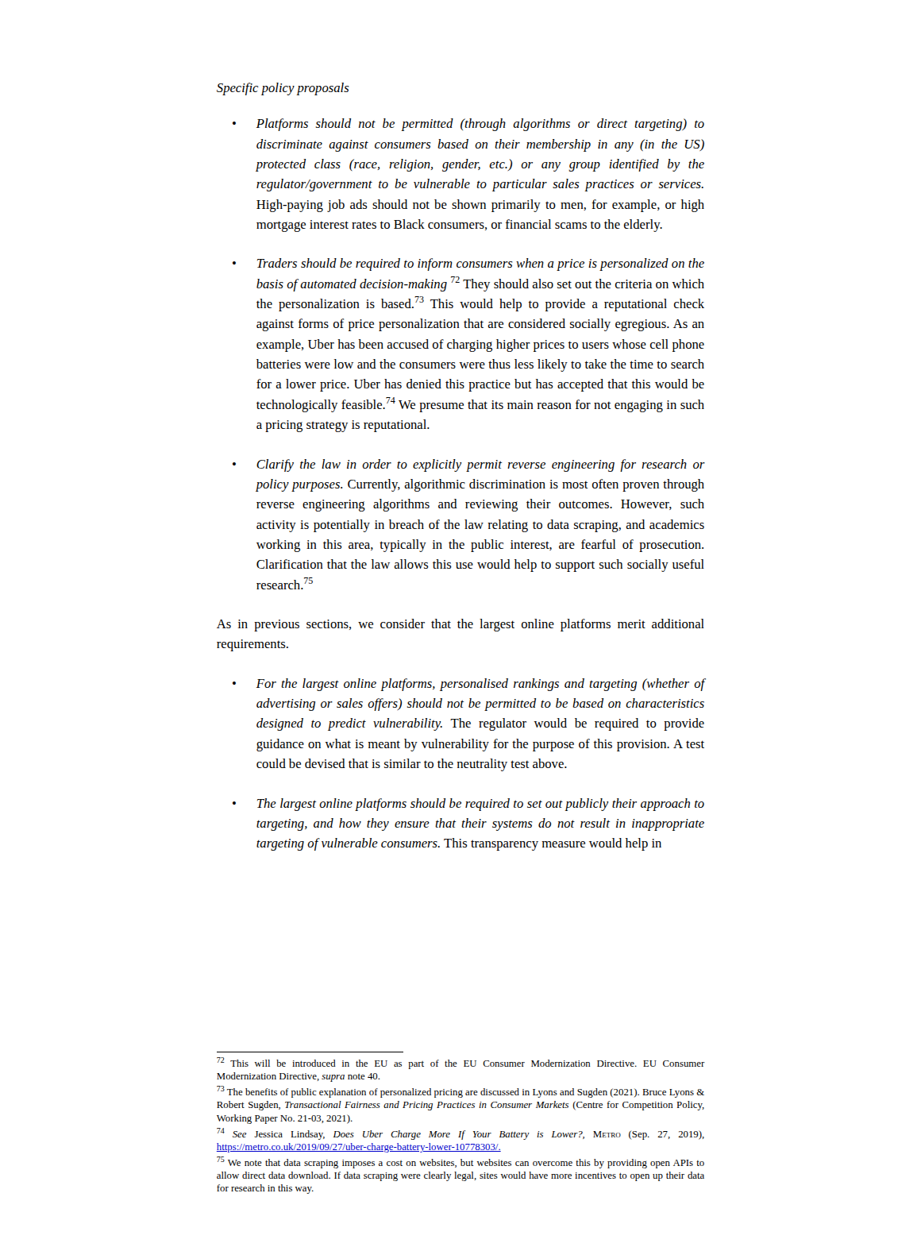Specific policy proposals
Platforms should not be permitted (through algorithms or direct targeting) to discriminate against consumers based on their membership in any (in the US) protected class (race, religion, gender, etc.) or any group identified by the regulator/government to be vulnerable to particular sales practices or services. High-paying job ads should not be shown primarily to men, for example, or high mortgage interest rates to Black consumers, or financial scams to the elderly.
Traders should be required to inform consumers when a price is personalized on the basis of automated decision-making 72 They should also set out the criteria on which the personalization is based.73 This would help to provide a reputational check against forms of price personalization that are considered socially egregious. As an example, Uber has been accused of charging higher prices to users whose cell phone batteries were low and the consumers were thus less likely to take the time to search for a lower price. Uber has denied this practice but has accepted that this would be technologically feasible.74 We presume that its main reason for not engaging in such a pricing strategy is reputational.
Clarify the law in order to explicitly permit reverse engineering for research or policy purposes. Currently, algorithmic discrimination is most often proven through reverse engineering algorithms and reviewing their outcomes. However, such activity is potentially in breach of the law relating to data scraping, and academics working in this area, typically in the public interest, are fearful of prosecution. Clarification that the law allows this use would help to support such socially useful research.75
As in previous sections, we consider that the largest online platforms merit additional requirements.
For the largest online platforms, personalised rankings and targeting (whether of advertising or sales offers) should not be permitted to be based on characteristics designed to predict vulnerability. The regulator would be required to provide guidance on what is meant by vulnerability for the purpose of this provision. A test could be devised that is similar to the neutrality test above.
The largest online platforms should be required to set out publicly their approach to targeting, and how they ensure that their systems do not result in inappropriate targeting of vulnerable consumers. This transparency measure would help in
72 This will be introduced in the EU as part of the EU Consumer Modernization Directive. EU Consumer Modernization Directive, supra note 40.
73 The benefits of public explanation of personalized pricing are discussed in Lyons and Sugden (2021). Bruce Lyons & Robert Sugden, Transactional Fairness and Pricing Practices in Consumer Markets (Centre for Competition Policy, Working Paper No. 21-03, 2021).
74 See Jessica Lindsay, Does Uber Charge More If Your Battery is Lower?, Metro (Sep. 27, 2019), https://metro.co.uk/2019/09/27/uber-charge-battery-lower-10778303/.
75 We note that data scraping imposes a cost on websites, but websites can overcome this by providing open APIs to allow direct data download. If data scraping were clearly legal, sites would have more incentives to open up their data for research in this way.